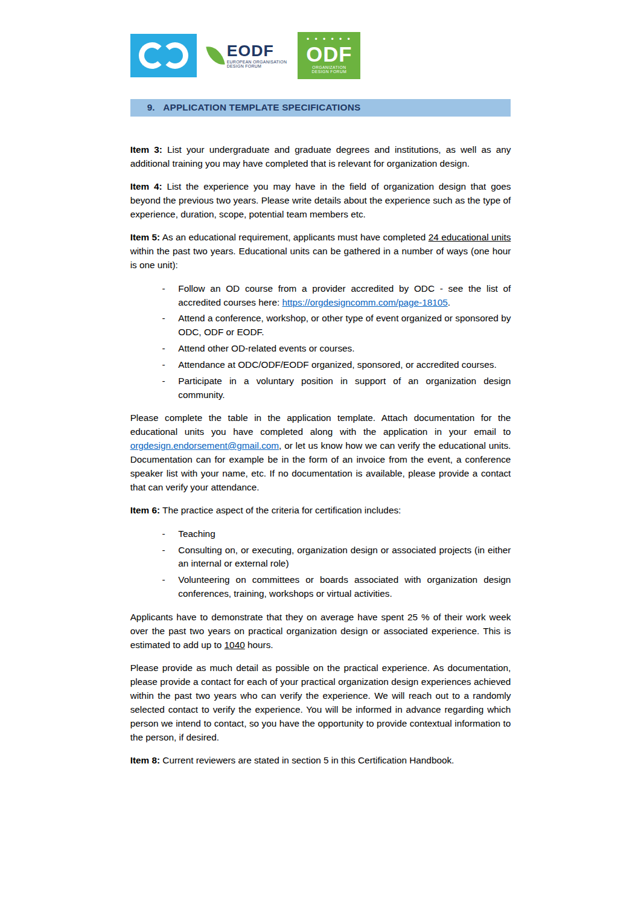EODF European Organisation
Design Forum
• • • • • • ODF Organization
Design Forum
9. Application Template Specifications
Item 3: List your undergraduate and graduate degrees and institutions, as well as any additional training you may have completed that is relevant for organization design.
Item 4: List the experience you may have in the field of organization design that goes beyond the previous two years. Please write details about the experience such as the type of experience, duration, scope, potential team members etc.
Item 5: As an educational requirement, applicants must have completed 24 educational units within the past two years. Educational units can be gathered in a number of ways (one hour is one unit):
Follow an OD course from a provider accredited by ODC - see the list of accredited courses here: https://orgdesigncomm.com/page-18105.
Attend a conference, workshop, or other type of event organized or sponsored by ODC, ODF or EODF.
Attend other OD-related events or courses.
Attendance at ODC/ODF/EODF organized, sponsored, or accredited courses.
Participate in a voluntary position in support of an organization design community.
Please complete the table in the application template. Attach documentation for the educational units you have completed along with the application in your email to orgdesign.endorsement@gmail.com, or let us know how we can verify the educational units. Documentation can for example be in the form of an invoice from the event, a conference speaker list with your name, etc. If no documentation is available, please provide a contact that can verify your attendance.
Item 6: The practice aspect of the criteria for certification includes:
Teaching
Consulting on, or executing, organization design or associated projects (in either an internal or external role)
Volunteering on committees or boards associated with organization design conferences, training, workshops or virtual activities.
Applicants have to demonstrate that they on average have spent 25 % of their work week over the past two years on practical organization design or associated experience. This is estimated to add up to 1040 hours.
Please provide as much detail as possible on the practical experience. As documentation, please provide a contact for each of your practical organization design experiences achieved within the past two years who can verify the experience. We will reach out to a randomly selected contact to verify the experience. You will be informed in advance regarding which person we intend to contact, so you have the opportunity to provide contextual information to the person, if desired.
Item 8: Current reviewers are stated in section 5 in this Certification Handbook.